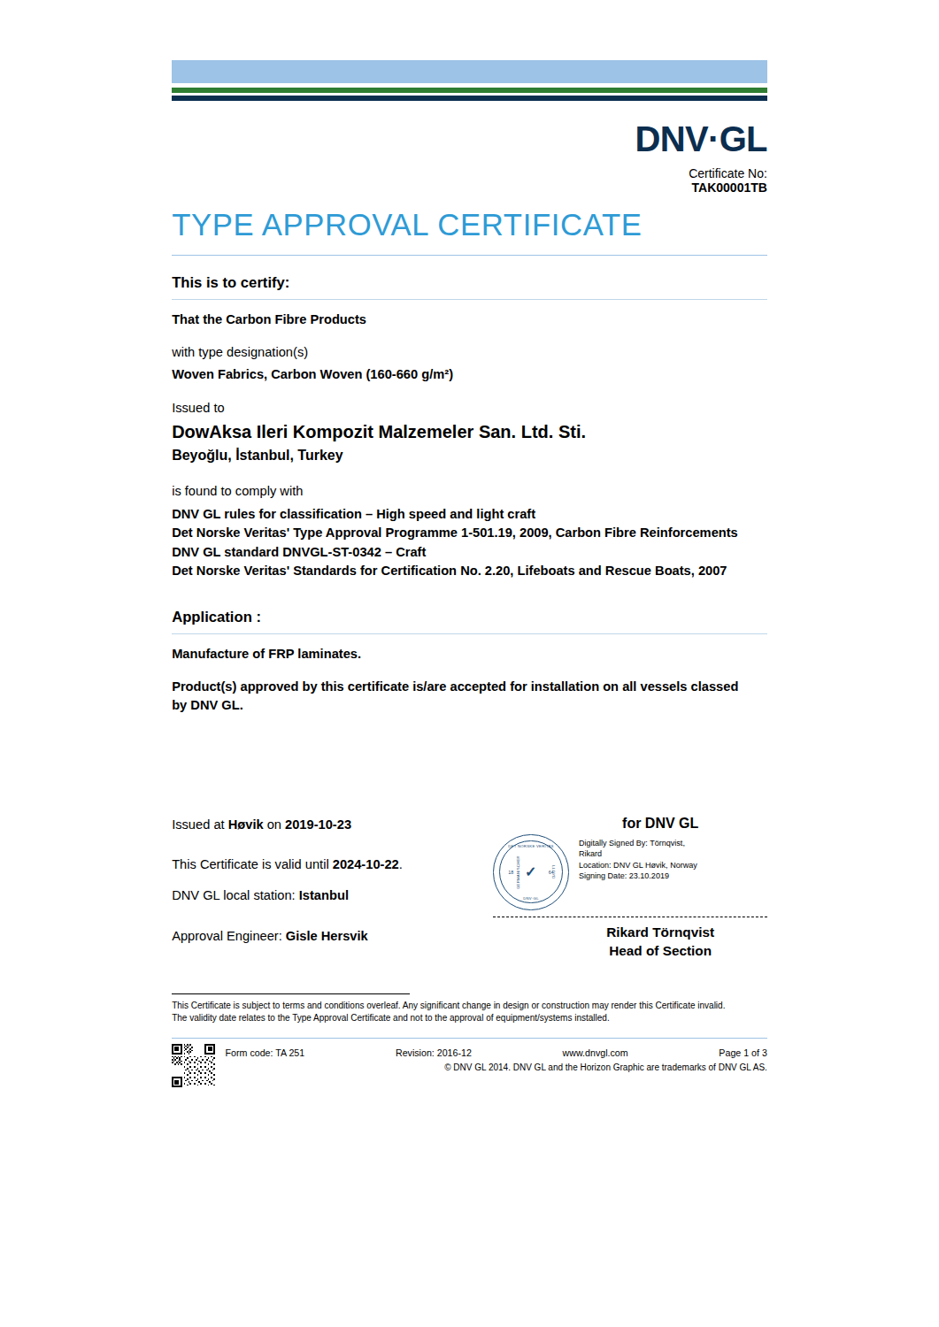DNV·GL
Certificate No:
TAK00001TB
TYPE APPROVAL CERTIFICATE
This is to certify:
That the Carbon Fibre Products
with type designation(s)
Woven Fabrics, Carbon Woven (160-660 g/m²)
Issued to
DowAksa Ileri Kompozit Malzemeler San. Ltd. Sti.
Beyoğlu, İstanbul, Turkey
is found to comply with
DNV GL rules for classification – High speed and light craft
Det Norske Veritas' Type Approval Programme 1-501.19, 2009, Carbon Fibre Reinforcements
DNV GL standard DNVGL-ST-0342 – Craft
Det Norske Veritas' Standards for Certification No. 2.20, Lifeboats and Rescue Boats, 2007
Application :
Manufacture of FRP laminates.
Product(s) approved by this certificate is/are accepted for installation on all vessels classed
by DNV GL.
Issued at Høvik on 2019-10-23
This Certificate is valid until 2024-10-22.
DNV GL local station: Istanbul
Approval Engineer: Gisle Hersvik
for DNV GL
DET NORSKE VERITAS DNV·GL GERMANISCHER LLOYD 18 64 ✓
Digitally Signed By: Törnqvist,
Rikard
Location: DNV GL Høvik, Norway
Signing Date: 23.10.2019
Rikard Törnqvist
Head of Section
This Certificate is subject to terms and conditions overleaf. Any significant change in design or construction may render this Certificate invalid.
The validity date relates to the Type Approval Certificate and not to the approval of equipment/systems installed.
Form code: TA 251 Revision: 2016-12 www.dnvgl.com Page 1 of 3
© DNV GL 2014. DNV GL and the Horizon Graphic are trademarks of DNV GL AS.